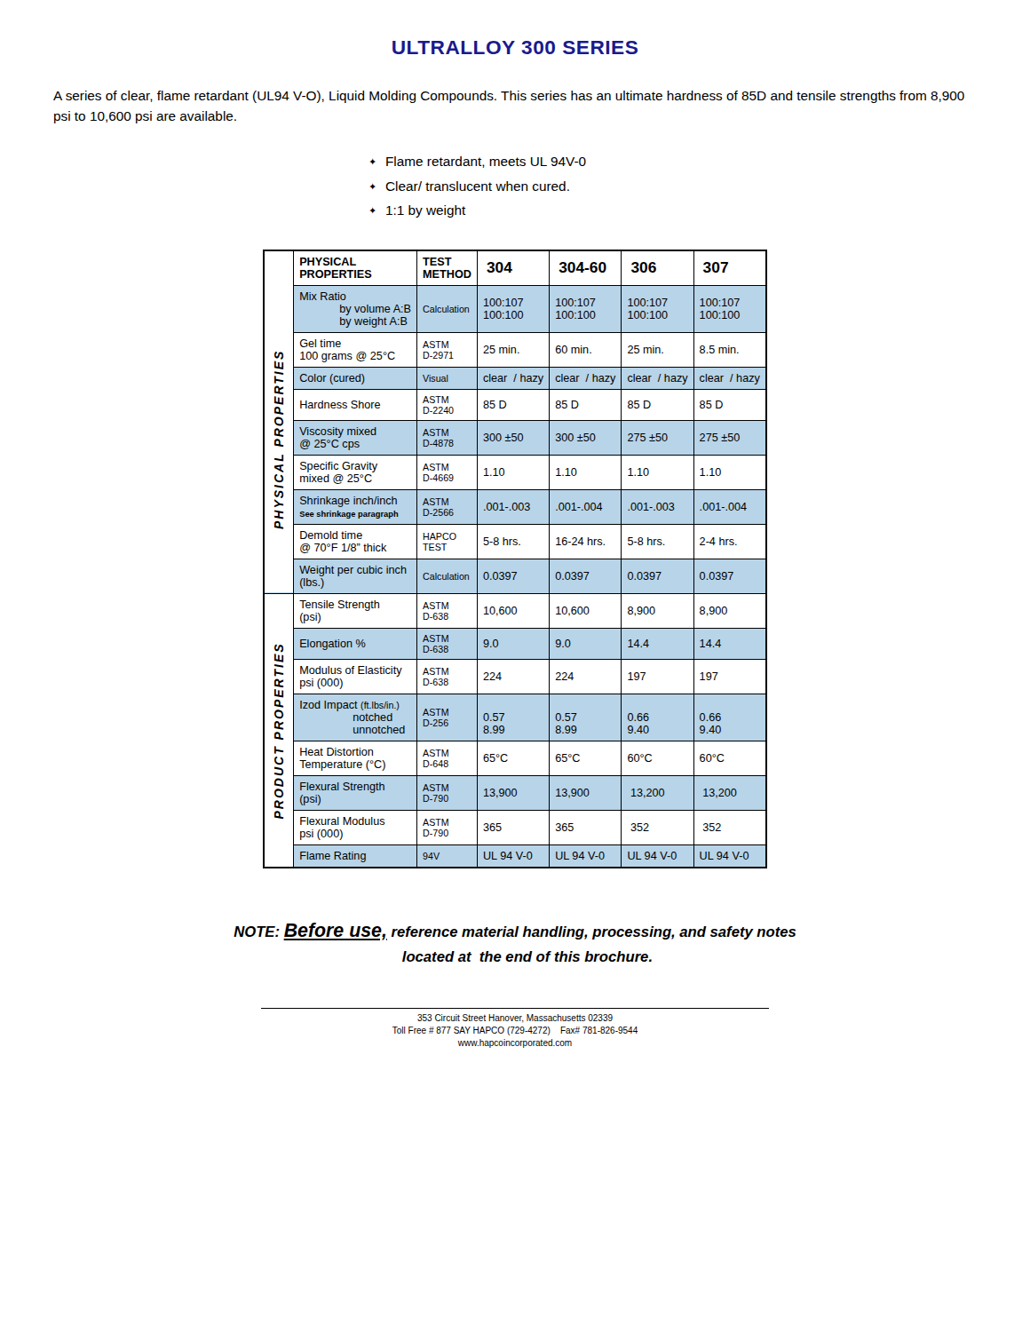ULTRALLOY 300 SERIES
A series of clear, flame retardant (UL94 V-O), Liquid Molding Compounds. This series has an ultimate hardness of 85D and tensile strengths from 8,900 psi to 10,600 psi are available.
Flame retardant, meets UL 94V-0
Clear/ translucent when cured.
1:1 by weight
| | PHYSICAL PROPERTIES | TEST METHOD | 304 | 304-60 | 306 | 307 |
| PHYSICAL PROPERTIES | Mix Ratio by volume A:B by weight A:B | Calculation | 100:107 100:100 | 100:107 100:100 | 100:107 100:100 | 100:107 100:100 |
| Gel time 100 grams @ 25°C | ASTM D-2971 | 25 min. | 60 min. | 25 min. | 8.5 min. |
| Color (cured) | Visual | clear / hazy | clear / hazy | clear / hazy | clear / hazy |
| Hardness Shore | ASTM D-2240 | 85 D | 85 D | 85 D | 85 D |
| Viscosity mixed @ 25°C cps | ASTM D-4878 | 300 ±50 | 300 ±50 | 275 ±50 | 275 ±50 |
| Specific Gravity mixed @ 25°C | ASTM D-4669 | 1.10 | 1.10 | 1.10 | 1.10 |
| Shrinkage inch/inch See shrinkage paragraph | ASTM D-2566 | .001-.003 | .001-.004 | .001-.003 | .001-.004 |
| Demold time @ 70°F 1/8” thick | HAPCO TEST | 5-8 hrs. | 16-24 hrs. | 5-8 hrs. | 2-4 hrs. |
| Weight per cubic inch (lbs.) | Calculation | 0.0397 | 0.0397 | 0.0397 | 0.0397 |
| PRODUCT PROPERTIES | Tensile Strength (psi) | ASTM D-638 | 10,600 | 10,600 | 8,900 | 8,900 |
| Elongation % | ASTM D-638 | 9.0 | 9.0 | 14.4 | 14.4 |
| Modulus of Elasticity psi (000) | ASTM D-638 | 224 | 224 | 197 | 197 |
| Izod Impact (ft.lbs/in.) notched unnotched | ASTM D-256 | 0.57 8.99 | 0.57 8.99 | 0.66 9.40 | 0.66 9.40 |
| Heat Distortion Temperature (°C) | ASTM D-648 | 65°C | 65°C | 60°C | 60°C |
| Flexural Strength (psi) | ASTM D-790 | 13,900 | 13,900 | 13,200 | 13,200 |
| Flexural Modulus psi (000) | ASTM D-790 | 365 | 365 | 352 | 352 |
| Flame Rating | 94V | UL 94 V-0 | UL 94 V-0 | UL 94 V-0 | UL 94 V-0 |
NOTE: Before use, reference material handling, processing, and safety notes
located at the end of this brochure.
353 Circuit Street Hanover, Massachusetts 02339
Toll Free # 877 SAY HAPCO (729-4272) Fax# 781-826-9544
www.hapcoincorporated.com